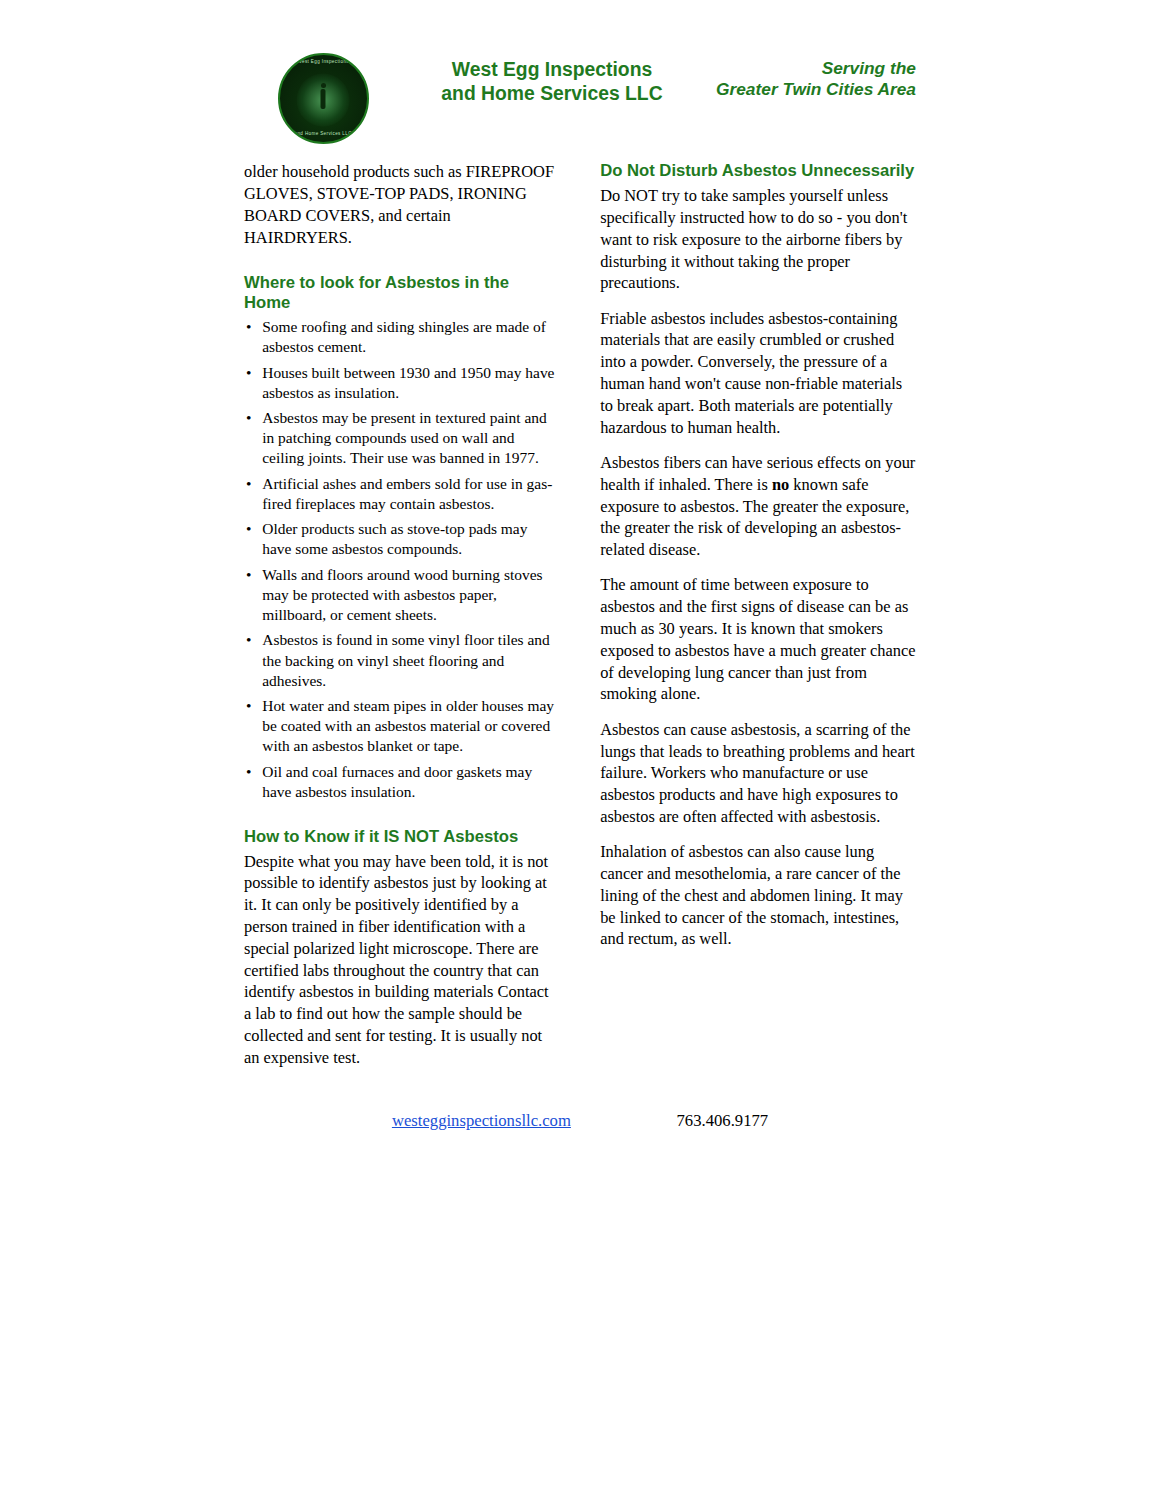West Egg Inspections
and Home Services LLC
West Egg Inspections
and Home Services LLC
Serving the
Greater Twin Cities Area
older household products such as FIREPROOF GLOVES, STOVE-TOP PADS, IRONING BOARD COVERS, and certain HAIRDRYERS.
Where to look for Asbestos in the Home
Some roofing and siding shingles are made of asbestos cement.
Houses built between 1930 and 1950 may have asbestos as insulation.
Asbestos may be present in textured paint and in patching compounds used on wall and ceiling joints. Their use was banned in 1977.
Artificial ashes and embers sold for use in gas-fired fireplaces may contain asbestos.
Older products such as stove-top pads may have some asbestos compounds.
Walls and floors around wood burning stoves may be protected with asbestos paper, millboard, or cement sheets.
Asbestos is found in some vinyl floor tiles and the backing on vinyl sheet flooring and adhesives.
Hot water and steam pipes in older houses may be coated with an asbestos material or covered with an asbestos blanket or tape.
Oil and coal furnaces and door gaskets may have asbestos insulation.
How to Know if it IS NOT Asbestos
Despite what you may have been told, it is not possible to identify asbestos just by looking at it. It can only be positively identified by a person trained in fiber identification with a special polarized light microscope. There are certified labs throughout the country that can identify asbestos in building materials Contact a lab to find out how the sample should be collected and sent for testing. It is usually not an expensive test.
Do Not Disturb Asbestos Unnecessarily
Do NOT try to take samples yourself unless specifically instructed how to do so - you don't want to risk exposure to the airborne fibers by disturbing it without taking the proper precautions.
Friable asbestos includes asbestos-containing materials that are easily crumbled or crushed into a powder. Conversely, the pressure of a human hand won't cause non-friable materials to break apart. Both materials are potentially hazardous to human health.
Asbestos fibers can have serious effects on your health if inhaled. There is no known safe exposure to asbestos. The greater the exposure, the greater the risk of developing an asbestos-related disease.
The amount of time between exposure to asbestos and the first signs of disease can be as much as 30 years. It is known that smokers exposed to asbestos have a much greater chance of developing lung cancer than just from smoking alone.
Asbestos can cause asbestosis, a scarring of the lungs that leads to breathing problems and heart failure. Workers who manufacture or use asbestos products and have high exposures to asbestos are often affected with asbestosis.
Inhalation of asbestos can also cause lung cancer and mesothelomia, a rare cancer of the lining of the chest and abdomen lining. It may be linked to cancer of the stomach, intestines, and rectum, as well.
westegginspectionsllc.com 763.406.9177